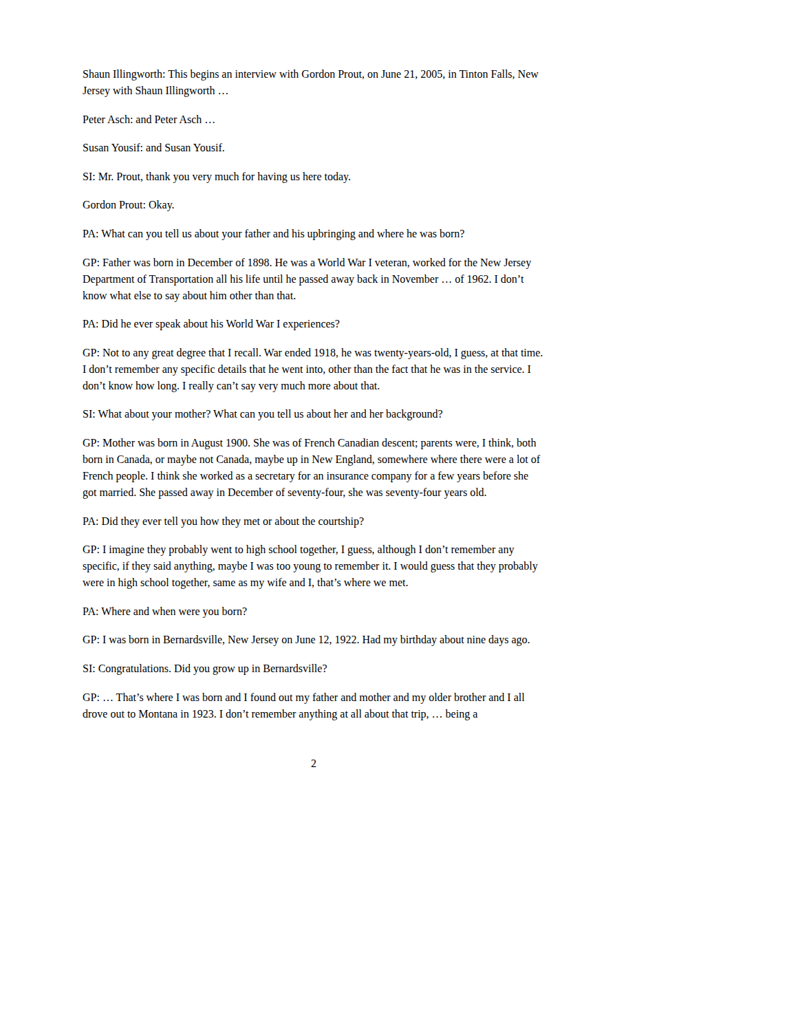Shaun Illingworth: This begins an interview with Gordon Prout, on June 21, 2005, in Tinton Falls, New Jersey with Shaun Illingworth …
Peter Asch: and Peter Asch …
Susan Yousif: and Susan Yousif.
SI: Mr. Prout, thank you very much for having us here today.
Gordon Prout: Okay.
PA: What can you tell us about your father and his upbringing and where he was born?
GP: Father was born in December of 1898. He was a World War I veteran, worked for the New Jersey Department of Transportation all his life until he passed away back in November … of 1962. I don’t know what else to say about him other than that.
PA: Did he ever speak about his World War I experiences?
GP: Not to any great degree that I recall. War ended 1918, he was twenty-years-old, I guess, at that time. I don’t remember any specific details that he went into, other than the fact that he was in the service. I don’t know how long. I really can’t say very much more about that.
SI: What about your mother? What can you tell us about her and her background?
GP: Mother was born in August 1900. She was of French Canadian descent; parents were, I think, both born in Canada, or maybe not Canada, maybe up in New England, somewhere where there were a lot of French people. I think she worked as a secretary for an insurance company for a few years before she got married. She passed away in December of seventy-four, she was seventy-four years old.
PA: Did they ever tell you how they met or about the courtship?
GP: I imagine they probably went to high school together, I guess, although I don’t remember any specific, if they said anything, maybe I was too young to remember it. I would guess that they probably were in high school together, same as my wife and I, that’s where we met.
PA: Where and when were you born?
GP: I was born in Bernardsville, New Jersey on June 12, 1922. Had my birthday about nine days ago.
SI: Congratulations. Did you grow up in Bernardsville?
GP: … That’s where I was born and I found out my father and mother and my older brother and I all drove out to Montana in 1923. I don’t remember anything at all about that trip, … being a
2